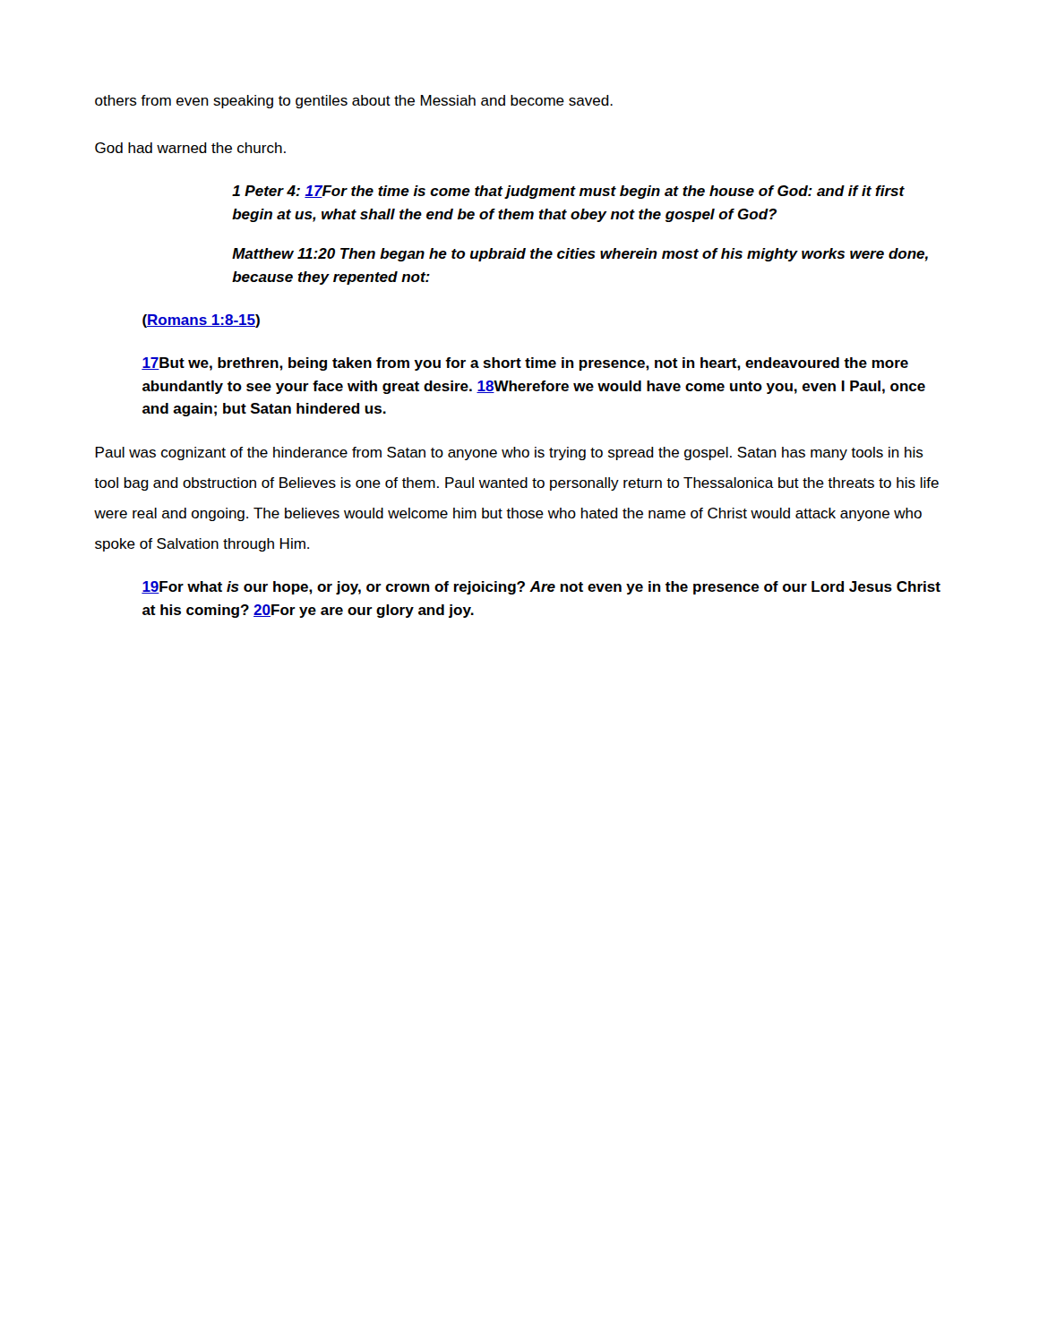others from even speaking to gentiles about the Messiah and become saved.
God had warned the church.
1 Peter 4: 17 For the time is come that judgment must begin at the house of God: and if it first begin at us, what shall the end be of them that obey not the gospel of God?
Matthew 11:20 Then began he to upbraid the cities wherein most of his mighty works were done, because they repented not:
(Romans 1:8-15)
17 But we, brethren, being taken from you for a short time in presence, not in heart, endeavoured the more abundantly to see your face with great desire. 18 Wherefore we would have come unto you, even I Paul, once and again; but Satan hindered us.
Paul was cognizant of the hinderance from Satan to anyone who is trying to spread the gospel. Satan has many tools in his tool bag and obstruction of Believes is one of them. Paul wanted to personally return to Thessalonica but the threats to his life were real and ongoing. The believes would welcome him but those who hated the name of Christ would attack anyone who spoke of Salvation through Him.
19 For what is our hope, or joy, or crown of rejoicing? Are not even ye in the presence of our Lord Jesus Christ at his coming? 20 For ye are our glory and joy.